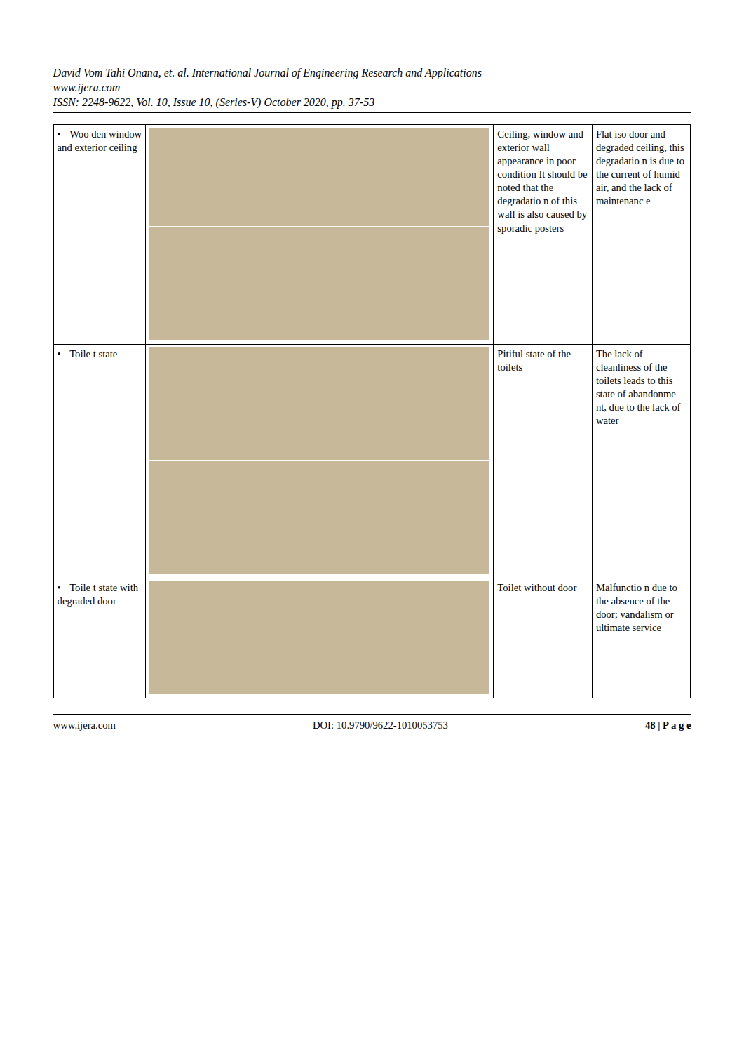David Vom Tahi Onana, et. al. International Journal of Engineering Research and Applications
www.ijera.com
ISSN: 2248-9622, Vol. 10, Issue 10, (Series-V) October 2020, pp. 37-53
| • Woo den window and exterior ceiling | | Ceiling, window and exterior wall appearance in poor condition It should be noted that the degradatio n of this wall is also caused by sporadic posters | Flat iso door and degraded ceiling, this degradatio n is due to the current of humid air, and the lack of maintenanc e |
| • Toile t state | | Pitiful state of the toilets | The lack of cleanliness of the toilets leads to this state of abandonme nt, due to the lack of water |
| • Toile t state with degraded door | | Toilet without door | Malfunctio n due to the absence of the door; vandalism or ultimate service |
www.ijera.com
DOI: 10.9790/9622-1010053753
48 | P a g e